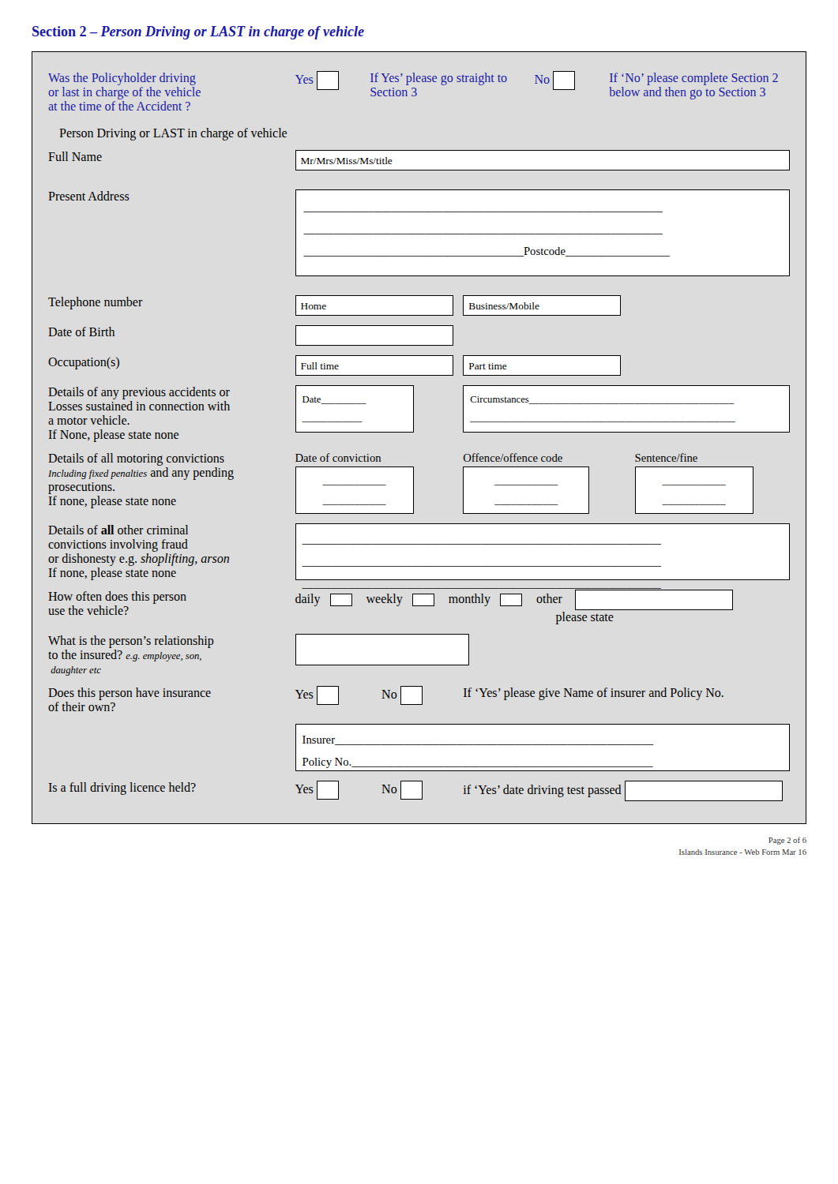Section 2 – Person Driving or LAST in charge of vehicle
| Was the Policyholder driving or last in charge of the vehicle at the time of the Accident ? | Yes | If Yes’ please go straight to Section 3 | No | If ‘No’ please complete Section 2 below and then go to Section 3 |
Person Driving or LAST in charge of vehicle
| Full Name | Mr/Mrs/Miss/Ms/title |
| Present Address | ______________________________________________________________ ______________________________________________________________ ______________________________________Postcode__________________ |
| Telephone number | Home | Business/Mobile |
| Date of Birth | |
| Occupation(s) | Full time | Part time |
| Details of any previous accidents or Losses sustained in connection with a motor vehicle. If None, please state none | Date_________ ____________ | Circumstances_________________________________________ _____________________________________________________ |
| Details of all motoring convictions Including fixed penalties and any pending prosecutions. If none, please state none | Date of conviction ____________ ____________ | Offence/offence code ____________ ____________ | Sentence/fine ____________ ____________ |
| Details of all other criminal convictions involving fraud or dishonesty e.g. shoplifting, arson If none, please state none | ______________________________________________________________ ______________________________________________________________ ______________________________________________________________ |
| How often does this person use the vehicle? | daily weekly monthly other please state |
| What is the person’s relationship to the insured? e.g. employee, son, daughter etc | |
| Does this person have insurance of their own? | Yes | No | If ‘Yes’ please give Name of insurer and Policy No. |
| | Insurer_______________________________________________________ Policy No.____________________________________________________ |
| Is a full driving licence held? | Yes | No | if ‘Yes’ date driving test passed |
Page 2 of 6
Islands Insurance - Web Form Mar 16